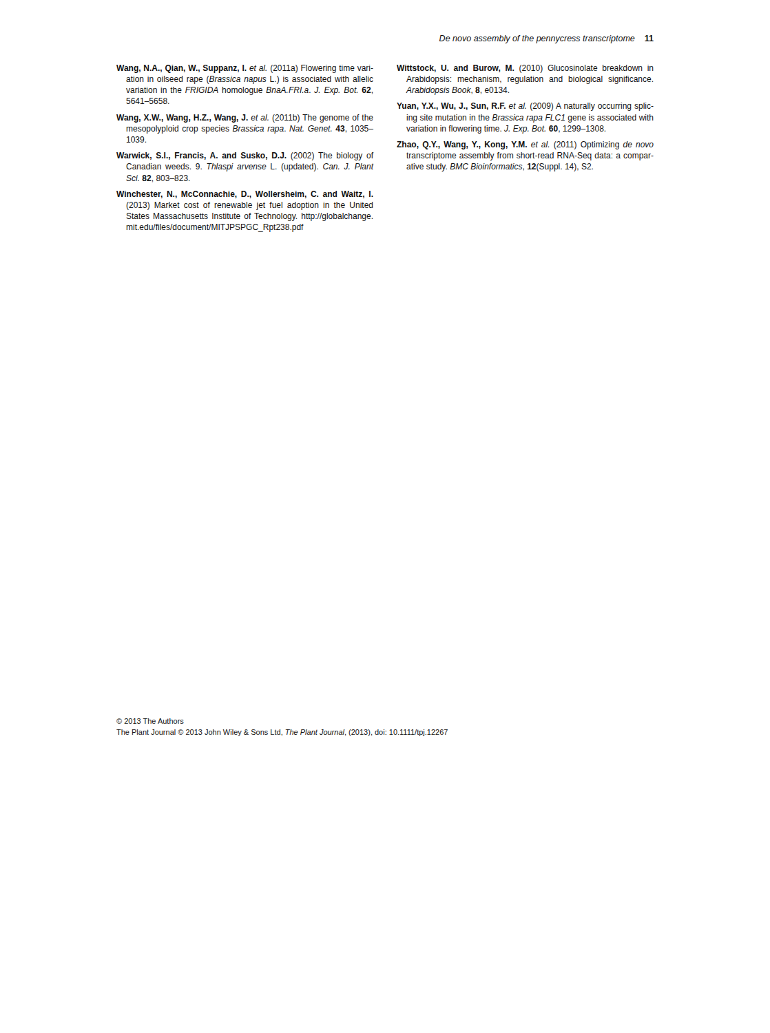De novo assembly of the pennycress transcriptome 11
Wang, N.A., Qian, W., Suppanz, I. et al. (2011a) Flowering time variation in oilseed rape (Brassica napus L.) is associated with allelic variation in the FRIGIDA homologue BnaA.FRI.a. J. Exp. Bot. 62, 5641–5658.
Wang, X.W., Wang, H.Z., Wang, J. et al. (2011b) The genome of the mesopolyploid crop species Brassica rapa. Nat. Genet. 43, 1035–1039.
Warwick, S.I., Francis, A. and Susko, D.J. (2002) The biology of Canadian weeds. 9. Thlaspi arvense L. (updated). Can. J. Plant Sci. 82, 803–823.
Winchester, N., McConnachie, D., Wollersheim, C. and Waitz, I. (2013) Market cost of renewable jet fuel adoption in the United States Massachusetts Institute of Technology. http://globalchange.mit.edu/files/document/MITJPSPGC_Rpt238.pdf
Wittstock, U. and Burow, M. (2010) Glucosinolate breakdown in Arabidopsis: mechanism, regulation and biological significance. Arabidopsis Book, 8, e0134.
Yuan, Y.X., Wu, J., Sun, R.F. et al. (2009) A naturally occurring splicing site mutation in the Brassica rapa FLC1 gene is associated with variation in flowering time. J. Exp. Bot. 60, 1299–1308.
Zhao, Q.Y., Wang, Y., Kong, Y.M. et al. (2011) Optimizing de novo transcriptome assembly from short-read RNA-Seq data: a comparative study. BMC Bioinformatics, 12(Suppl. 14), S2.
© 2013 The Authors
The Plant Journal © 2013 John Wiley & Sons Ltd, The Plant Journal, (2013), doi: 10.1111/tpj.12267